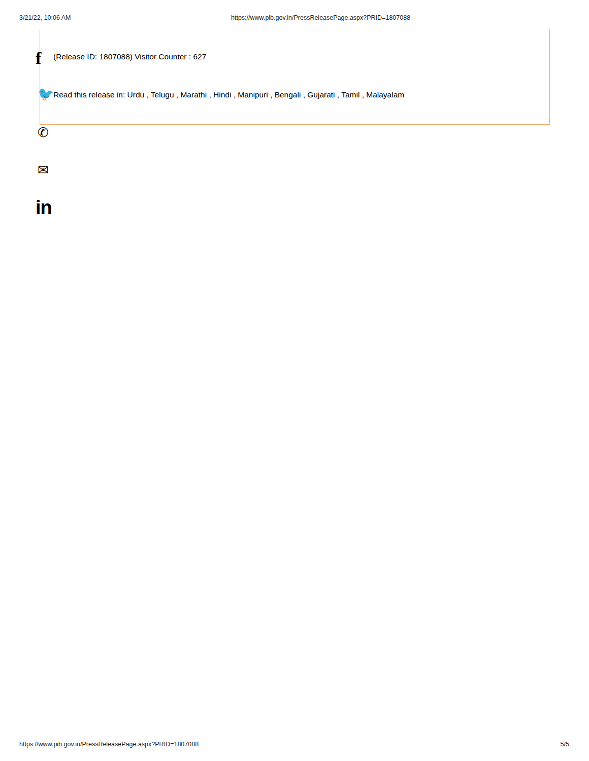3/21/22, 10:06 AM
https://www.pib.gov.in/PressReleasePage.aspx?PRID=1807088
f
🐦
✆
✉
in
(Release ID: 1807088) Visitor Counter : 627
Read this release in: Urdu , Telugu , Marathi , Hindi , Manipuri , Bengali , Gujarati , Tamil , Malayalam
https://www.pib.gov.in/PressReleasePage.aspx?PRID=1807088
5/5